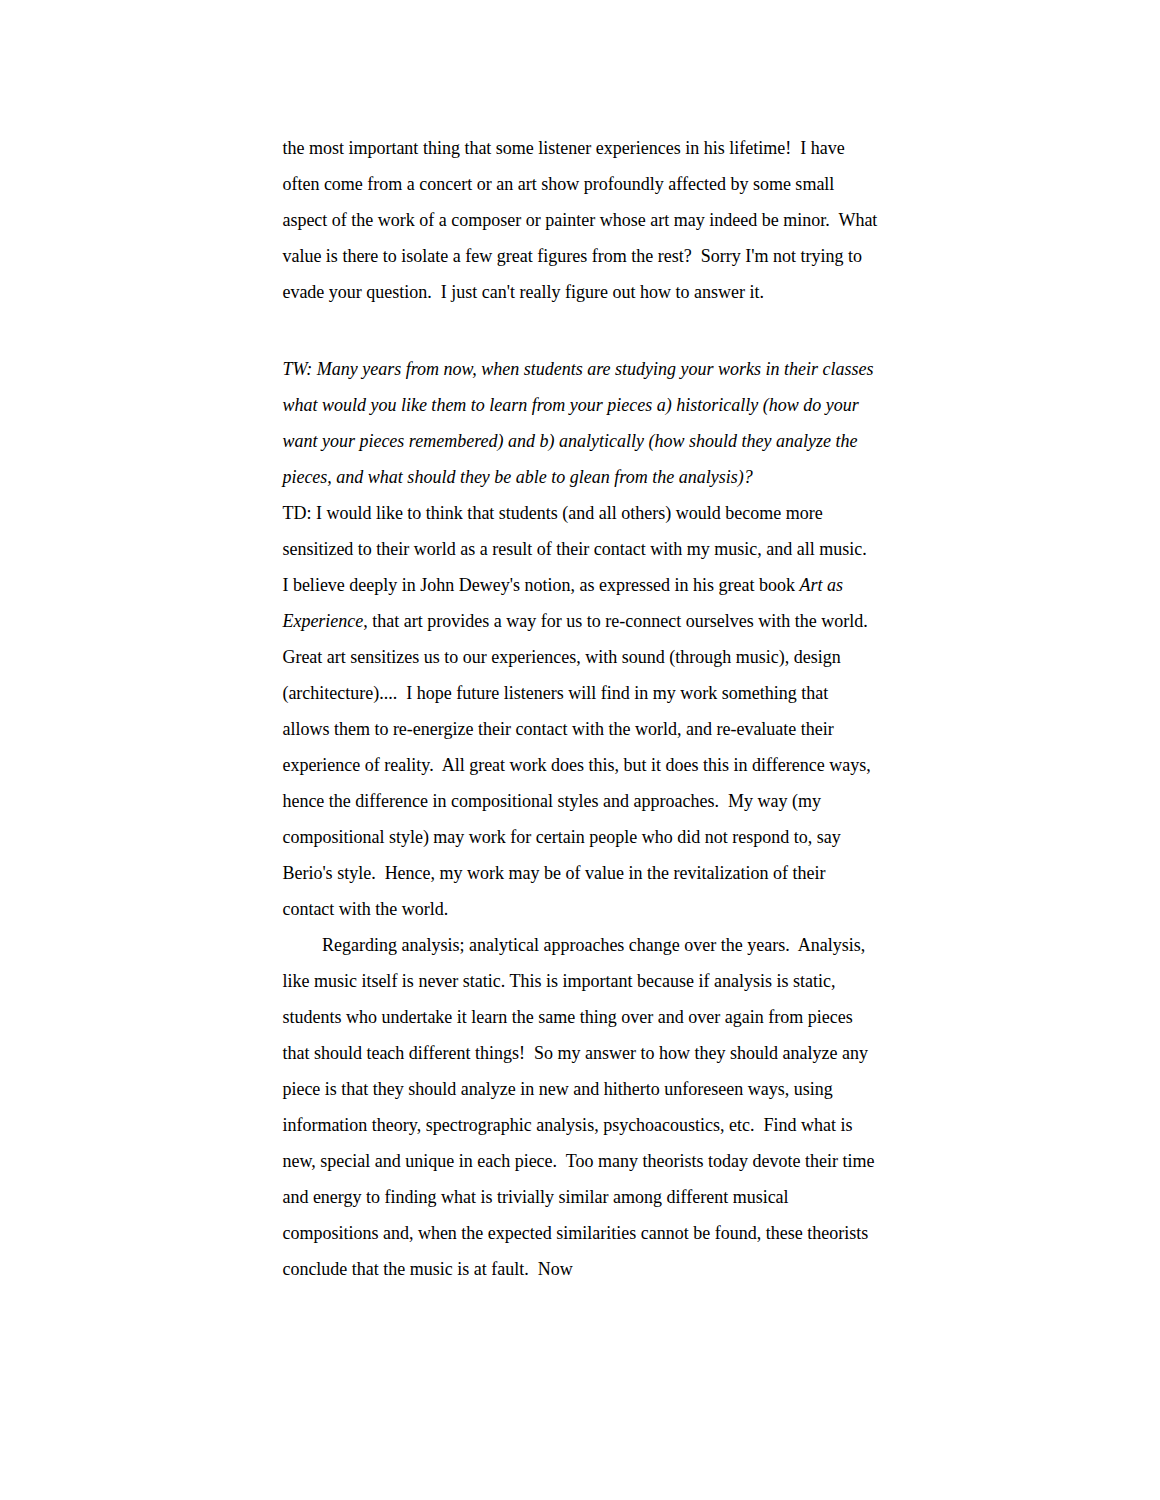the most important thing that some listener experiences in his lifetime! I have often come from a concert or an art show profoundly affected by some small aspect of the work of a composer or painter whose art may indeed be minor. What value is there to isolate a few great figures from the rest? Sorry I'm not trying to evade your question. I just can't really figure out how to answer it.
TW: Many years from now, when students are studying your works in their classes what would you like them to learn from your pieces a) historically (how do your want your pieces remembered) and b) analytically (how should they analyze the pieces, and what should they be able to glean from the analysis)?
TD: I would like to think that students (and all others) would become more sensitized to their world as a result of their contact with my music, and all music. I believe deeply in John Dewey's notion, as expressed in his great book Art as Experience, that art provides a way for us to re-connect ourselves with the world. Great art sensitizes us to our experiences, with sound (through music), design (architecture).... I hope future listeners will find in my work something that allows them to re-energize their contact with the world, and re-evaluate their experience of reality. All great work does this, but it does this in difference ways, hence the difference in compositional styles and approaches. My way (my compositional style) may work for certain people who did not respond to, say Berio's style. Hence, my work may be of value in the revitalization of their contact with the world.
Regarding analysis; analytical approaches change over the years. Analysis, like music itself is never static. This is important because if analysis is static, students who undertake it learn the same thing over and over again from pieces that should teach different things! So my answer to how they should analyze any piece is that they should analyze in new and hitherto unforeseen ways, using information theory, spectrographic analysis, psychoacoustics, etc. Find what is new, special and unique in each piece. Too many theorists today devote their time and energy to finding what is trivially similar among different musical compositions and, when the expected similarities cannot be found, these theorists conclude that the music is at fault. Now